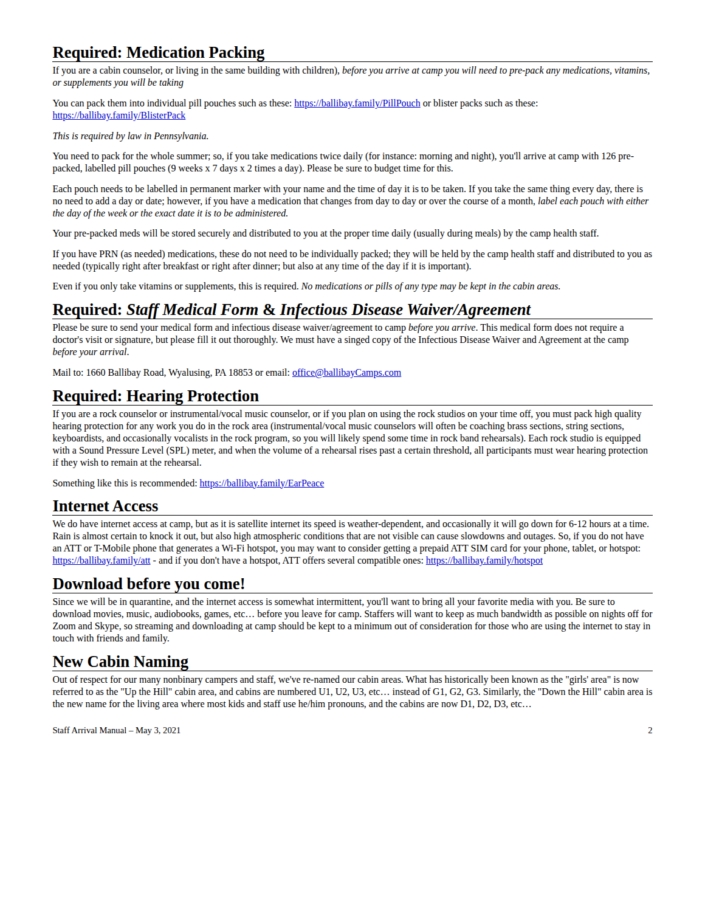Required: Medication Packing
If you are a cabin counselor, or living in the same building with children), before you arrive at camp you will need to pre-pack any medications, vitamins, or supplements you will be taking
You can pack them into individual pill pouches such as these: https://ballibay.family/PillPouch or blister packs such as these: https://ballibay.family/BlisterPack
This is required by law in Pennsylvania.
You need to pack for the whole summer; so, if you take medications twice daily (for instance: morning and night), you'll arrive at camp with 126 pre-packed, labelled pill pouches (9 weeks x 7 days x 2 times a day). Please be sure to budget time for this.
Each pouch needs to be labelled in permanent marker with your name and the time of day it is to be taken. If you take the same thing every day, there is no need to add a day or date; however, if you have a medication that changes from day to day or over the course of a month, label each pouch with either the day of the week or the exact date it is to be administered.
Your pre-packed meds will be stored securely and distributed to you at the proper time daily (usually during meals) by the camp health staff.
If you have PRN (as needed) medications, these do not need to be individually packed; they will be held by the camp health staff and distributed to you as needed (typically right after breakfast or right after dinner; but also at any time of the day if it is important).
Even if you only take vitamins or supplements, this is required. No medications or pills of any type may be kept in the cabin areas.
Required: Staff Medical Form & Infectious Disease Waiver/Agreement
Please be sure to send your medical form and infectious disease waiver/agreement to camp before you arrive. This medical form does not require a doctor's visit or signature, but please fill it out thoroughly. We must have a singed copy of the Infectious Disease Waiver and Agreement at the camp before your arrival.
Mail to: 1660 Ballibay Road, Wyalusing, PA 18853 or email: office@ballibayCamps.com
Required: Hearing Protection
If you are a rock counselor or instrumental/vocal music counselor, or if you plan on using the rock studios on your time off, you must pack high quality hearing protection for any work you do in the rock area (instrumental/vocal music counselors will often be coaching brass sections, string sections, keyboardists, and occasionally vocalists in the rock program, so you will likely spend some time in rock band rehearsals). Each rock studio is equipped with a Sound Pressure Level (SPL) meter, and when the volume of a rehearsal rises past a certain threshold, all participants must wear hearing protection if they wish to remain at the rehearsal.
Something like this is recommended: https://ballibay.family/EarPeace
Internet Access
We do have internet access at camp, but as it is satellite internet its speed is weather-dependent, and occasionally it will go down for 6-12 hours at a time. Rain is almost certain to knock it out, but also high atmospheric conditions that are not visible can cause slowdowns and outages. So, if you do not have an ATT or T-Mobile phone that generates a Wi-Fi hotspot, you may want to consider getting a prepaid ATT SIM card for your phone, tablet, or hotspot: https://ballibay.family/att - and if you don't have a hotspot, ATT offers several compatible ones: https://ballibay.family/hotspot
Download before you come!
Since we will be in quarantine, and the internet access is somewhat intermittent, you'll want to bring all your favorite media with you. Be sure to download movies, music, audiobooks, games, etc… before you leave for camp. Staffers will want to keep as much bandwidth as possible on nights off for Zoom and Skype, so streaming and downloading at camp should be kept to a minimum out of consideration for those who are using the internet to stay in touch with friends and family.
New Cabin Naming
Out of respect for our many nonbinary campers and staff, we've re-named our cabin areas. What has historically been known as the "girls' area" is now referred to as the "Up the Hill" cabin area, and cabins are numbered U1, U2, U3, etc… instead of G1, G2, G3. Similarly, the "Down the Hill" cabin area is the new name for the living area where most kids and staff use he/him pronouns, and the cabins are now D1, D2, D3, etc…
Staff Arrival Manual – May 3, 2021 2